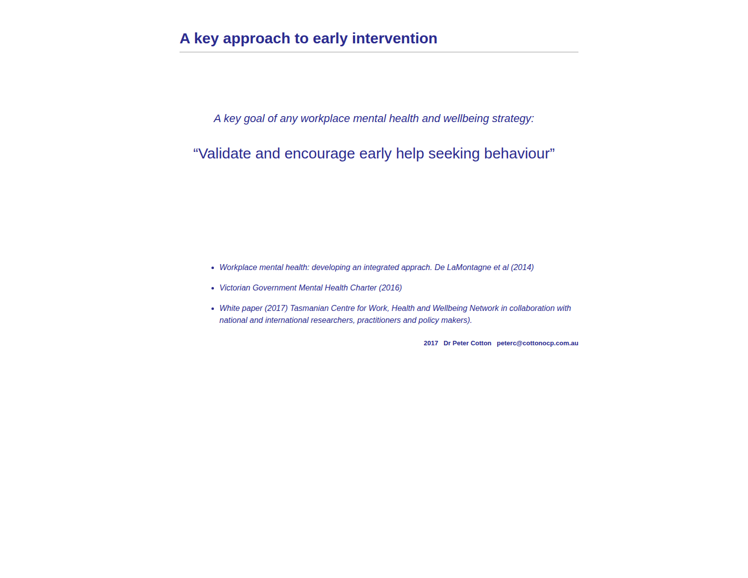A key approach to early intervention
A key goal of any workplace mental health and wellbeing strategy:
“Validate and encourage early help seeking behaviour”
Workplace mental health: developing an integrated apprach. De LaMontagne et al (2014)
Victorian Government Mental Health Charter (2016)
White paper (2017) Tasmanian Centre for Work, Health and Wellbeing Network in collaboration with national and international researchers, practitioners and policy makers).
2017 Dr Peter Cotton peterc@cottonocp.com.au